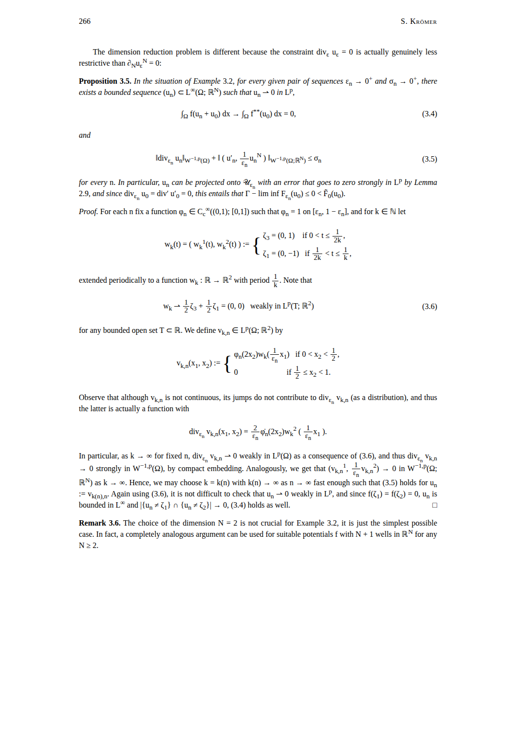266 S. Krömer
The dimension reduction problem is different because the constraint divε uε = 0 is actually genuinely less restrictive than ∂NuεN = 0:
Proposition 3.5. In the situation of Example 3.2, for every given pair of sequences εn → 0+ and σn → 0+, there exists a bounded sequence (un) ⊂ L∞(Ω; ℝN) such that un ⇀ 0 in Lp,
∫Ω f(un + u0) dx → ∫Ω f**(u0) dx = 0,
(3.4)
and
‖divεn un‖W−1,p(Ω) + ‖ ( u′n, 1 εnunN ) ‖W−1,p(Ω;ℝN) ≤ σn
(3.5)
for every n. In particular, un can be projected onto 𝒰εn with an error that goes to zero strongly in Lp by Lemma 2.9, and since divεn u0 = div′ u′0 = 0, this entails that Γ − lim inf Fεn(u0) ≤ 0 < F̃0(u0).
Proof. For each n fix a function φn ∈ Cc∞((0,1); [0,1]) such that φn = 1 on [εn, 1 − εn], and for k ∈ ℕ let
wk(t) = ( wk1(t), wk2(t) ) := {
ζ3 = (0, 1) if 0 < t ≤ 12k,
ζ1 = (0, −1) if 12k < t ≤ 1 k,
extended periodically to a function wk : ℝ → ℝ2 with period 1 k. Note that
wk ⇀ 12ζ3 + 12ζ1 = (0, 0) weakly in Lp(T; ℝ2)
(3.6)
for any bounded open set T ⊂ ℝ. We define vk,n ∈ Lp(Ω; ℝ2) by
vk,n(x1, x2) := {
φn(2x2)wk(1 εnx1) if 0 < x2 < 12,
0 if 12 ≤ x2 < 1.
Observe that although vk,n is not continuous, its jumps do not contribute to divεn vk,n (as a distribution), and thus the latter is actually a function with
divεn vk,n(x1, x2) = 2 εnφ̇n(2x2)wk2 ( 1 εnx1 ).
In particular, as k → ∞ for fixed n, divεn vk,n ⇀ 0 weakly in Lp(Ω) as a consequence of (3.6), and thus divεn vk,n → 0 strongly in W−1,p(Ω), by compact embedding. Analogously, we get that (vk,n1, 1 εnvk,n2) → 0 in W−1,p(Ω; ℝN) as k → ∞. Hence, we may choose k = k(n) with k(n) → ∞ as n → ∞ fast enough such that (3.5) holds for un := vk(n),n. Again using (3.6), it is not difficult to check that un ⇀ 0 weakly in Lp, and since f(ζ1) = f(ζ2) = 0, un is bounded in L∞ and |{un ≠ ζ1} ∩ {un ≠ ζ2}| → 0, (3.4) holds as well. □
Remark 3.6. The choice of the dimension N = 2 is not crucial for Example 3.2, it is just the simplest possible case. In fact, a completely analogous argument can be used for suitable potentials f with N + 1 wells in ℝN for any N ≥ 2.